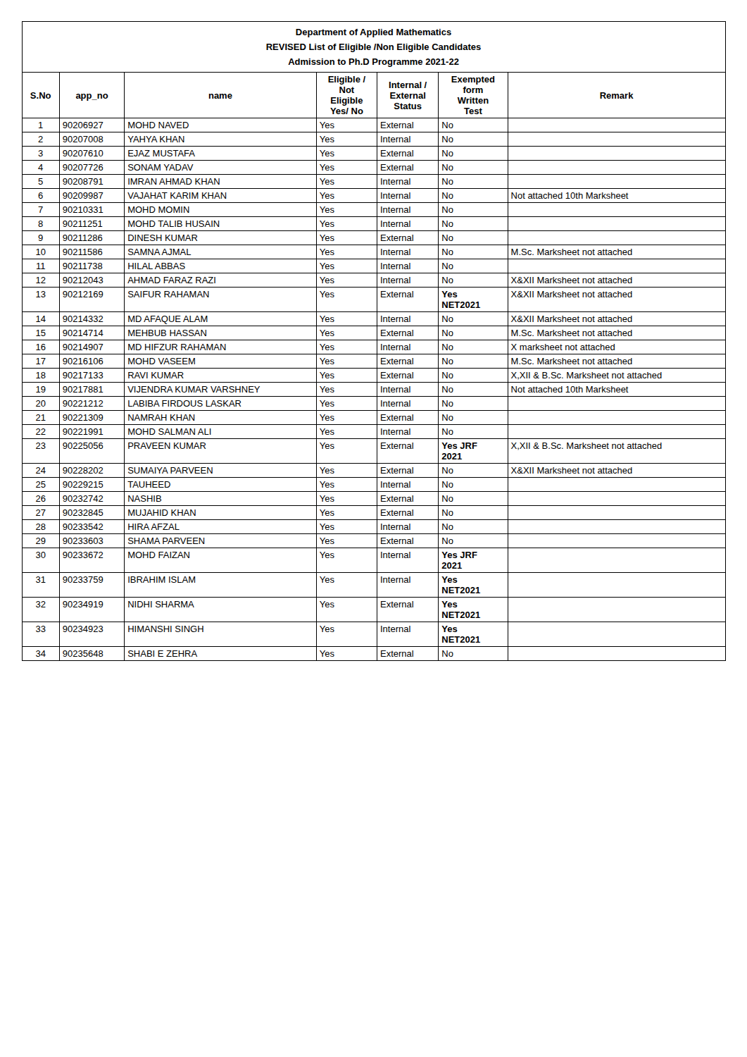Department of Applied Mathematics REVISED List of Eligible /Non Eligible Candidates Admission to Ph.D Programme 2021-22
| S.No | app_no | name | Eligible / Not Eligible Yes/ No | Internal / External Status | Exempted form Written Test | Remark |
| --- | --- | --- | --- | --- | --- | --- |
| 1 | 90206927 | MOHD NAVED | Yes | External | No | |
| 2 | 90207008 | YAHYA KHAN | Yes | Internal | No | |
| 3 | 90207610 | EJAZ MUSTAFA | Yes | External | No | |
| 4 | 90207726 | SONAM YADAV | Yes | External | No | |
| 5 | 90208791 | IMRAN AHMAD KHAN | Yes | Internal | No | |
| 6 | 90209987 | VAJAHAT KARIM KHAN | Yes | Internal | No | Not attached 10th Marksheet |
| 7 | 90210331 | MOHD MOMIN | Yes | Internal | No | |
| 8 | 90211251 | MOHD TALIB HUSAIN | Yes | Internal | No | |
| 9 | 90211286 | DINESH KUMAR | Yes | External | No | |
| 10 | 90211586 | SAMNA AJMAL | Yes | Internal | No | M.Sc. Marksheet not attached |
| 11 | 90211738 | HILAL ABBAS | Yes | Internal | No | |
| 12 | 90212043 | AHMAD FARAZ RAZI | Yes | Internal | No | X&XII Marksheet not attached |
| 13 | 90212169 | SAIFUR RAHAMAN | Yes | External | Yes NET2021 | X&XII Marksheet not attached |
| 14 | 90214332 | MD AFAQUE ALAM | Yes | Internal | No | X&XII Marksheet not attached |
| 15 | 90214714 | MEHBUB HASSAN | Yes | External | No | M.Sc. Marksheet not attached |
| 16 | 90214907 | MD HIFZUR RAHAMAN | Yes | Internal | No | X marksheet not attached |
| 17 | 90216106 | MOHD VASEEM | Yes | External | No | M.Sc. Marksheet not attached |
| 18 | 90217133 | RAVI KUMAR | Yes | External | No | X,XII & B.Sc. Marksheet not attached |
| 19 | 90217881 | VIJENDRA KUMAR VARSHNEY | Yes | Internal | No | Not attached 10th Marksheet |
| 20 | 90221212 | LABIBA FIRDOUS LASKAR | Yes | Internal | No | |
| 21 | 90221309 | NAMRAH KHAN | Yes | External | No | |
| 22 | 90221991 | MOHD SALMAN ALI | Yes | Internal | No | |
| 23 | 90225056 | PRAVEEN KUMAR | Yes | External | Yes JRF 2021 | X,XII & B.Sc. Marksheet not attached |
| 24 | 90228202 | SUMAIYA PARVEEN | Yes | External | No | X&XII Marksheet not attached |
| 25 | 90229215 | TAUHEED | Yes | Internal | No | |
| 26 | 90232742 | NASHIB | Yes | External | No | |
| 27 | 90232845 | MUJAHID KHAN | Yes | External | No | |
| 28 | 90233542 | HIRA AFZAL | Yes | Internal | No | |
| 29 | 90233603 | SHAMA PARVEEN | Yes | External | No | |
| 30 | 90233672 | MOHD FAIZAN | Yes | Internal | Yes JRF 2021 | |
| 31 | 90233759 | IBRAHIM ISLAM | Yes | Internal | Yes NET2021 | |
| 32 | 90234919 | NIDHI SHARMA | Yes | External | Yes NET2021 | |
| 33 | 90234923 | HIMANSHI SINGH | Yes | Internal | Yes NET2021 | |
| 34 | 90235648 | SHABI E ZEHRA | Yes | External | No | |